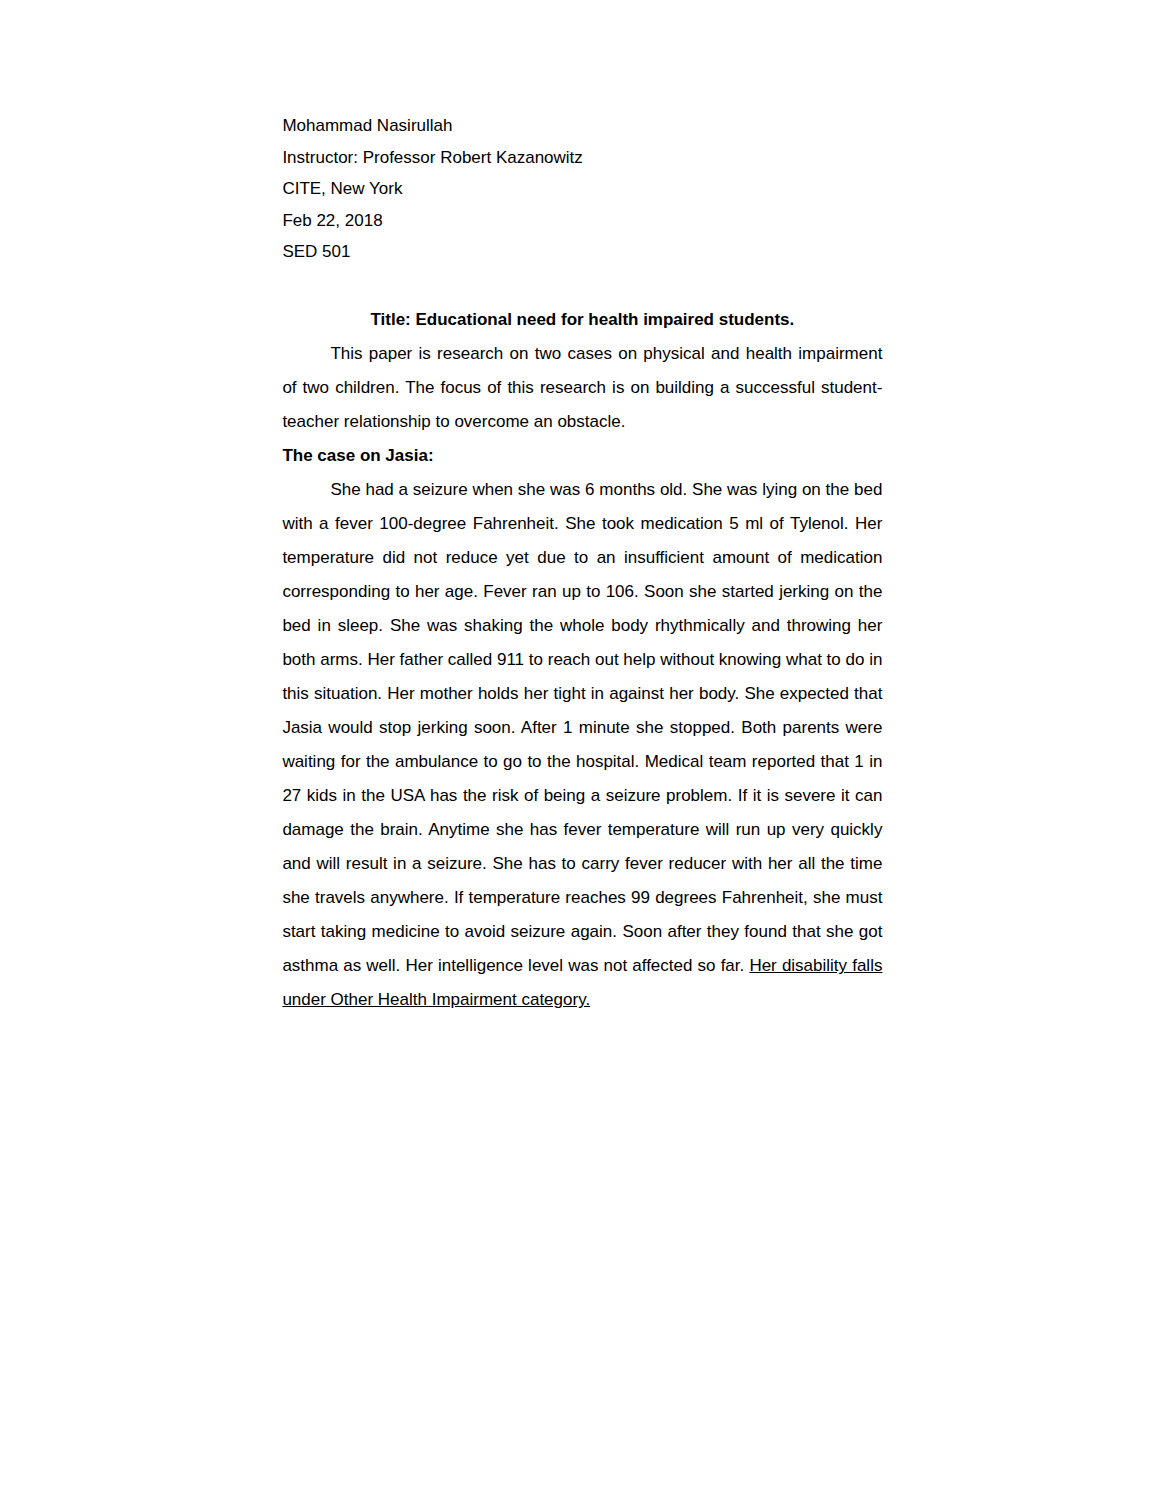Mohammad Nasirullah
Instructor: Professor Robert Kazanowitz
CITE, New York
Feb 22, 2018
SED 501
Title: Educational need for health impaired students.
This paper is research on two cases on physical and health impairment of two children. The focus of this research is on building a successful student-teacher relationship to overcome an obstacle.
The case on Jasia:
She had a seizure when she was 6 months old. She was lying on the bed with a fever 100-degree Fahrenheit. She took medication 5 ml of Tylenol. Her temperature did not reduce yet due to an insufficient amount of medication corresponding to her age. Fever ran up to 106. Soon she started jerking on the bed in sleep. She was shaking the whole body rhythmically and throwing her both arms. Her father called 911 to reach out help without knowing what to do in this situation. Her mother holds her tight in against her body. She expected that Jasia would stop jerking soon. After 1 minute she stopped. Both parents were waiting for the ambulance to go to the hospital. Medical team reported that 1 in 27 kids in the USA has the risk of being a seizure problem. If it is severe it can damage the brain. Anytime she has fever temperature will run up very quickly and will result in a seizure. She has to carry fever reducer with her all the time she travels anywhere. If temperature reaches 99 degrees Fahrenheit, she must start taking medicine to avoid seizure again. Soon after they found that she got asthma as well. Her intelligence level was not affected so far. Her disability falls under Other Health Impairment category.